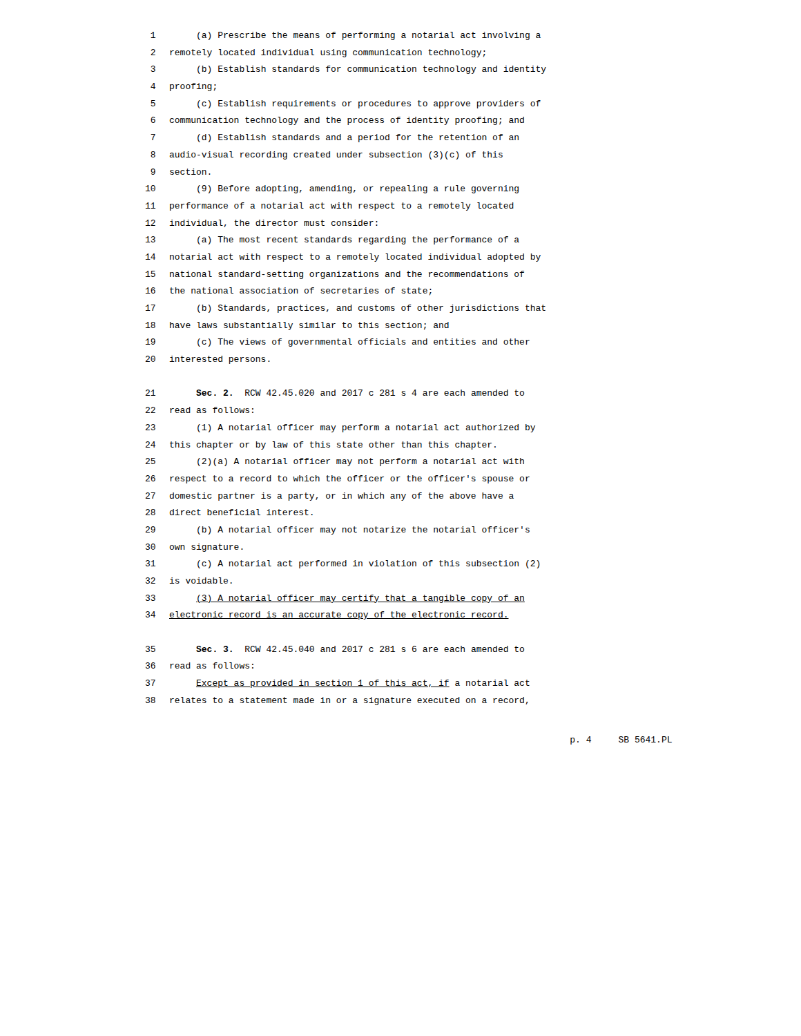1 (a) Prescribe the means of performing a notarial act involving a
2 remotely located individual using communication technology;
3 (b) Establish standards for communication technology and identity
4 proofing;
5 (c) Establish requirements or procedures to approve providers of
6 communication technology and the process of identity proofing; and
7 (d) Establish standards and a period for the retention of an
8 audio-visual recording created under subsection (3)(c) of this
9 section.
10 (9) Before adopting, amending, or repealing a rule governing
11 performance of a notarial act with respect to a remotely located
12 individual, the director must consider:
13 (a) The most recent standards regarding the performance of a
14 notarial act with respect to a remotely located individual adopted by
15 national standard-setting organizations and the recommendations of
16 the national association of secretaries of state;
17 (b) Standards, practices, and customs of other jurisdictions that
18 have laws substantially similar to this section; and
19 (c) The views of governmental officials and entities and other
20 interested persons.
21 Sec. 2. RCW 42.45.020 and 2017 c 281 s 4 are each amended to
22 read as follows:
23 (1) A notarial officer may perform a notarial act authorized by
24 this chapter or by law of this state other than this chapter.
25 (2)(a) A notarial officer may not perform a notarial act with
26 respect to a record to which the officer or the officer's spouse or
27 domestic partner is a party, or in which any of the above have a
28 direct beneficial interest.
29 (b) A notarial officer may not notarize the notarial officer's
30 own signature.
31 (c) A notarial act performed in violation of this subsection (2)
32 is voidable.
33 (3) A notarial officer may certify that a tangible copy of an
34 electronic record is an accurate copy of the electronic record.
35 Sec. 3. RCW 42.45.040 and 2017 c 281 s 6 are each amended to
36 read as follows:
37 Except as provided in section 1 of this act, if a notarial act
38 relates to a statement made in or a signature executed on a record,
p. 4 SB 5641.PL